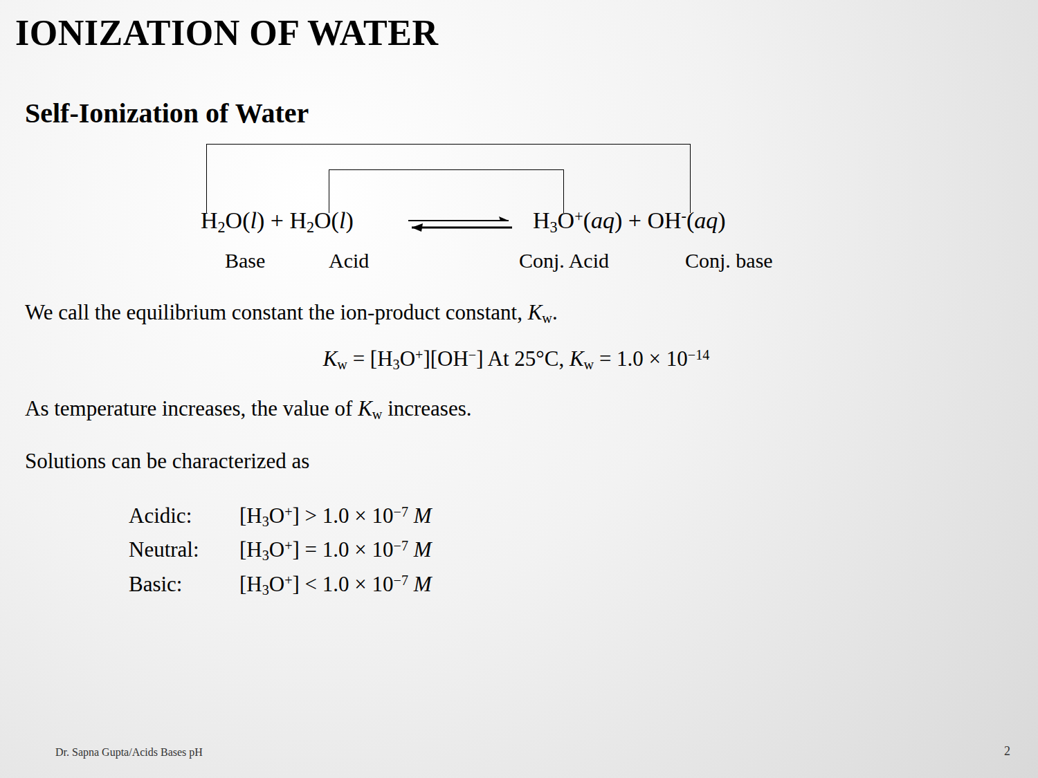IONIZATION OF WATER
Self-Ionization of Water
H2O(l) + H2O(l) H3O+(aq) + OH-(aq)
Base Acid Conj. Acid Conj. base
We call the equilibrium constant the ion-product constant, Kw.
Kw = [H3O+][OH−] At 25°C, Kw = 1.0 × 10−14
As temperature increases, the value of Kw increases.
Solutions can be characterized as
Acidic:[H3O+] > 1.0 × 10−7 M Neutral:[H3O+] = 1.0 × 10−7 M Basic:[H3O+] < 1.0 × 10−7 M
Dr. Sapna Gupta/Acids Bases pH
2